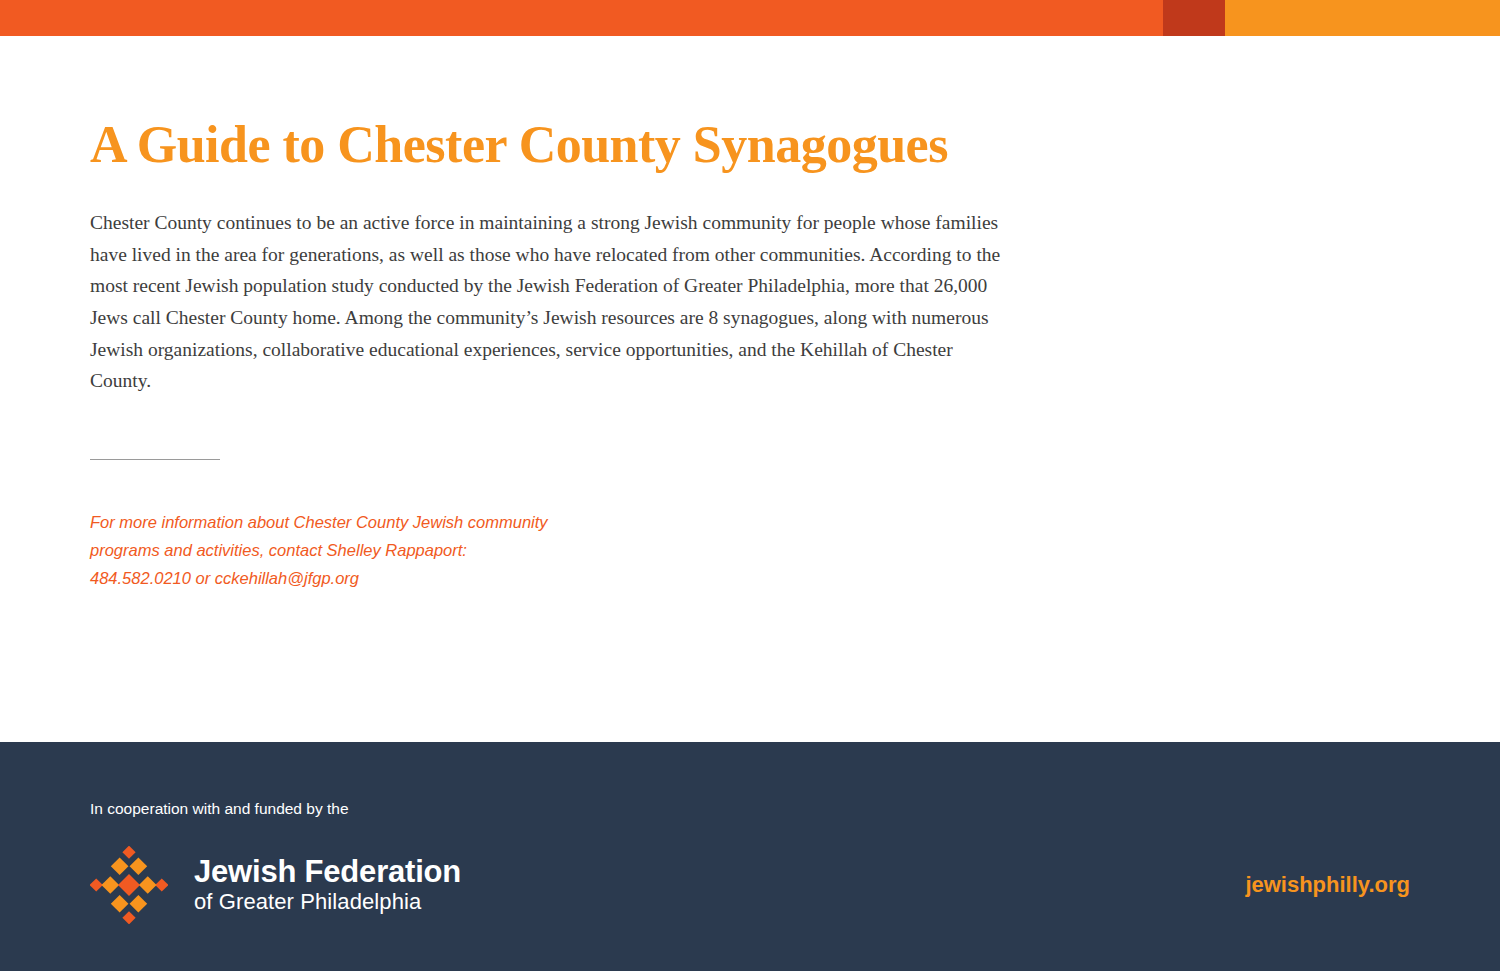A Guide to Chester County Synagogues
Chester County continues to be an active force in maintaining a strong Jewish community for people whose families have lived in the area for generations, as well as those who have relocated from other communities. According to the most recent Jewish population study conducted by the Jewish Federation of Greater Philadelphia, more that 26,000 Jews call Chester County home. Among the community’s Jewish resources are 8 synagogues, along with numerous Jewish organizations, collaborative educational experiences, service opportunities, and the Kehillah of Chester County.
For more information about Chester County Jewish community
programs and activities, contact Shelley Rappaport:
484.582.0210 or cckehillah@jfgp.org
In cooperation with and funded by the
Jewish Federation
of Greater Philadelphia
jewishphilly.org